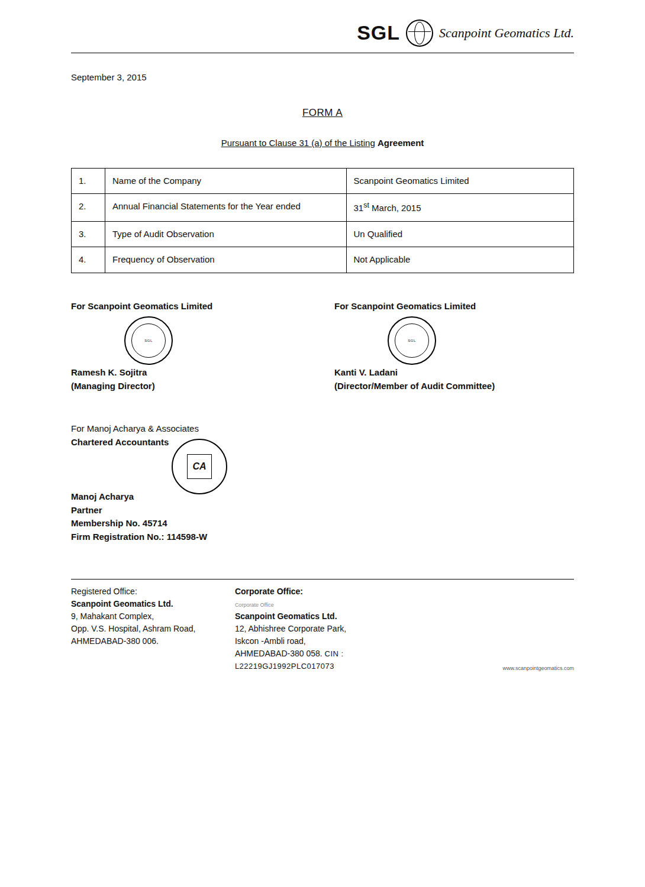SGL Scanpoint Geomatics Ltd.
September 3, 2015
FORM A
Pursuant to Clause 31 (a) of the Listing Agreement
| 1. | Name of the Company | Scanpoint Geomatics Limited |
| 2. | Annual Financial Statements for the Year ended | 31 st March, 2015 |
| 3. | Type of Audit Observation | Un Qualified |
| 4. | Frequency of Observation | Not Applicable |
For Scanpoint Geomatics Limited
SGL
Ramesh K. Sojitra
(Managing Director)
For Scanpoint Geomatics Limited
SGL
Kanti V. Ladani
(Director/Member of Audit Committee)
For Manoj Acharya & Associates
Chartered Accountants
CA
Manoj Acharya
Partner
Membership No. 45714
Firm Registration No.: 114598-W
Registered Office: Scanpoint Geomatics Ltd. 9, Mahakant Complex,
Opp. V.S. Hospital, Ashram Road,
AHMEDABAD-380 006.
Corporate Office: Corporate Office Scanpoint Geomatics Ltd. 12, Abhishree Corporate Park,
Iskcon -Ambli road,
AHMEDABAD-380 058. CIN : L22219GJ1992PLC017073
www.scanpointgeomatics.com